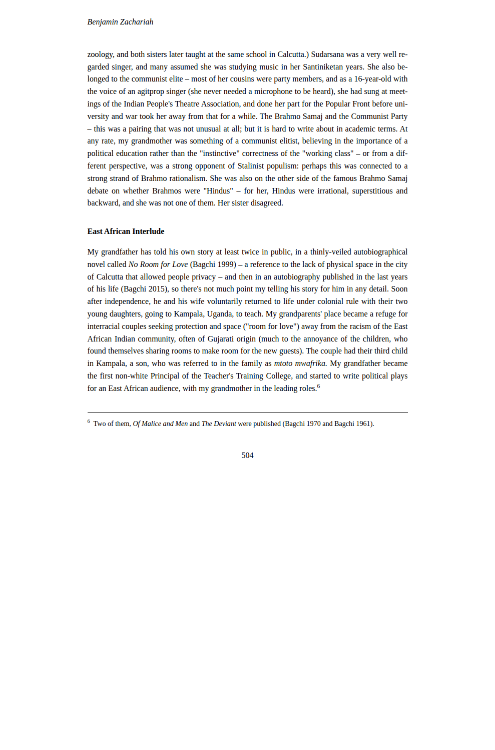Benjamin Zachariah
zoology, and both sisters later taught at the same school in Calcutta.) Sudarsana was a very well regarded singer, and many assumed she was studying music in her Santiniketan years. She also belonged to the communist elite – most of her cousins were party members, and as a 16-year-old with the voice of an agitprop singer (she never needed a microphone to be heard), she had sung at meetings of the Indian People's Theatre Association, and done her part for the Popular Front before university and war took her away from that for a while. The Brahmo Samaj and the Communist Party – this was a pairing that was not unusual at all; but it is hard to write about in academic terms. At any rate, my grandmother was something of a communist elitist, believing in the importance of a political education rather than the "instinctive" correctness of the "working class" – or from a different perspective, was a strong opponent of Stalinist populism: perhaps this was connected to a strong strand of Brahmo rationalism. She was also on the other side of the famous Brahmo Samaj debate on whether Brahmos were "Hindus" – for her, Hindus were irrational, superstitious and backward, and she was not one of them. Her sister disagreed.
East African Interlude
My grandfather has told his own story at least twice in public, in a thinly-veiled autobiographical novel called No Room for Love (Bagchi 1999) – a reference to the lack of physical space in the city of Calcutta that allowed people privacy – and then in an autobiography published in the last years of his life (Bagchi 2015), so there's not much point my telling his story for him in any detail. Soon after independence, he and his wife voluntarily returned to life under colonial rule with their two young daughters, going to Kampala, Uganda, to teach. My grandparents' place became a refuge for interracial couples seeking protection and space ("room for love") away from the racism of the East African Indian community, often of Gujarati origin (much to the annoyance of the children, who found themselves sharing rooms to make room for the new guests). The couple had their third child in Kampala, a son, who was referred to in the family as mtoto mwafrika. My grandfather became the first non-white Principal of the Teacher's Training College, and started to write political plays for an East African audience, with my grandmother in the leading roles.6
6 Two of them, Of Malice and Men and The Deviant were published (Bagchi 1970 and Bagchi 1961).
504